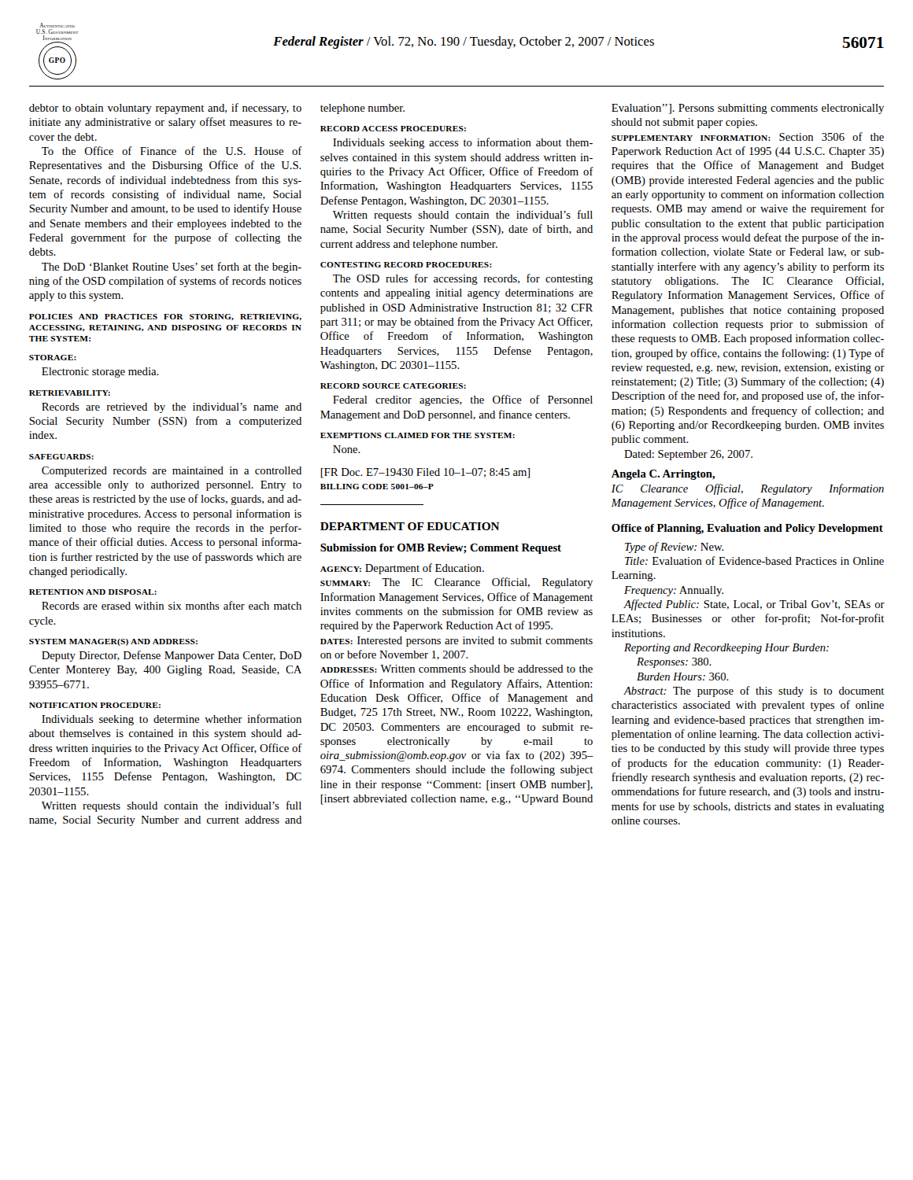Authenticated
U.S. Government
Information
Federal Register / Vol. 72, No. 190 / Tuesday, October 2, 2007 / Notices
56071
debtor to obtain voluntary repayment and, if necessary, to initiate any administrative or salary offset measures to recover the debt.
To the Office of Finance of the U.S. House of Representatives and the Disbursing Office of the U.S. Senate, records of individual indebtedness from this system of records consisting of individual name, Social Security Number and amount, to be used to identify House and Senate members and their employees indebted to the Federal government for the purpose of collecting the debts.
The DoD ‘Blanket Routine Uses’ set forth at the beginning of the OSD compilation of systems of records notices apply to this system.
Policies and practices for storing, retrieving, accessing, retaining, and disposing of records in the system:
Storage:
Electronic storage media.
Retrievability:
Records are retrieved by the individual’s name and Social Security Number (SSN) from a computerized index.
Safeguards:
Computerized records are maintained in a controlled area accessible only to authorized personnel. Entry to these areas is restricted by the use of locks, guards, and administrative procedures. Access to personal information is limited to those who require the records in the performance of their official duties. Access to personal information is further restricted by the use of passwords which are changed periodically.
Retention and disposal:
Records are erased within six months after each match cycle.
System manager(s) and address:
Deputy Director, Defense Manpower Data Center, DoD Center Monterey Bay, 400 Gigling Road, Seaside, CA 93955–6771.
Notification procedure:
Individuals seeking to determine whether information about themselves is contained in this system should address written inquiries to the Privacy Act Officer, Office of Freedom of Information, Washington Headquarters Services, 1155 Defense Pentagon, Washington, DC 20301–1155.
Written requests should contain the individual’s full name, Social Security Number and current address and telephone number.
Record access procedures:
Individuals seeking access to information about themselves contained in this system should address written inquiries to the Privacy Act Officer, Office of Freedom of Information, Washington Headquarters Services, 1155 Defense Pentagon, Washington, DC 20301–1155.
Written requests should contain the individual’s full name, Social Security Number (SSN), date of birth, and current address and telephone number.
Contesting record procedures:
The OSD rules for accessing records, for contesting contents and appealing initial agency determinations are published in OSD Administrative Instruction 81; 32 CFR part 311; or may be obtained from the Privacy Act Officer, Office of Freedom of Information, Washington Headquarters Services, 1155 Defense Pentagon, Washington, DC 20301–1155.
Record source categories:
Federal creditor agencies, the Office of Personnel Management and DoD personnel, and finance centers.
Exemptions claimed for the system:
None.
[FR Doc. E7–19430 Filed 10–1–07; 8:45 am]
Billing code 5001–06–P
Department of Education
Submission for OMB Review; Comment Request
Agency: Department of Education.
Summary: The IC Clearance Official, Regulatory Information Management Services, Office of Management invites comments on the submission for OMB review as required by the Paperwork Reduction Act of 1995.
Dates: Interested persons are invited to submit comments on or before November 1, 2007.
Addresses: Written comments should be addressed to the Office of Information and Regulatory Affairs, Attention: Education Desk Officer, Office of Management and Budget, 725 17th Street, NW., Room 10222, Washington, DC 20503. Commenters are encouraged to submit responses electronically by e-mail to oira_submission@omb.eop.gov or via fax to (202) 395–6974. Commenters should include the following subject line in their response ‘‘Comment: [insert OMB number], [insert abbreviated collection name, e.g., ‘‘Upward Bound Evaluation’’]. Persons submitting comments electronically should not submit paper copies.
Supplementary information: Section 3506 of the Paperwork Reduction Act of 1995 (44 U.S.C. Chapter 35) requires that the Office of Management and Budget (OMB) provide interested Federal agencies and the public an early opportunity to comment on information collection requests. OMB may amend or waive the requirement for public consultation to the extent that public participation in the approval process would defeat the purpose of the information collection, violate State or Federal law, or substantially interfere with any agency’s ability to perform its statutory obligations. The IC Clearance Official, Regulatory Information Management Services, Office of Management, publishes that notice containing proposed information collection requests prior to submission of these requests to OMB. Each proposed information collection, grouped by office, contains the following: (1) Type of review requested, e.g. new, revision, extension, existing or reinstatement; (2) Title; (3) Summary of the collection; (4) Description of the need for, and proposed use of, the information; (5) Respondents and frequency of collection; and (6) Reporting and/or Recordkeeping burden. OMB invites public comment.
Dated: September 26, 2007.
Angela C. Arrington,
IC Clearance Official, Regulatory Information Management Services, Office of Management.
Office of Planning, Evaluation and Policy Development
Type of Review: New.
Title: Evaluation of Evidence-based Practices in Online Learning.
Frequency: Annually.
Affected Public: State, Local, or Tribal Gov’t, SEAs or LEAs; Businesses or other for-profit; Not-for-profit institutions.
Reporting and Recordkeeping Hour Burden:
Responses: 380.
Burden Hours: 360.
Abstract: The purpose of this study is to document characteristics associated with prevalent types of online learning and evidence-based practices that strengthen implementation of online learning. The data collection activities to be conducted by this study will provide three types of products for the education community: (1) Reader-friendly research synthesis and evaluation reports, (2) recommendations for future research, and (3) tools and instruments for use by schools, districts and states in evaluating online courses.